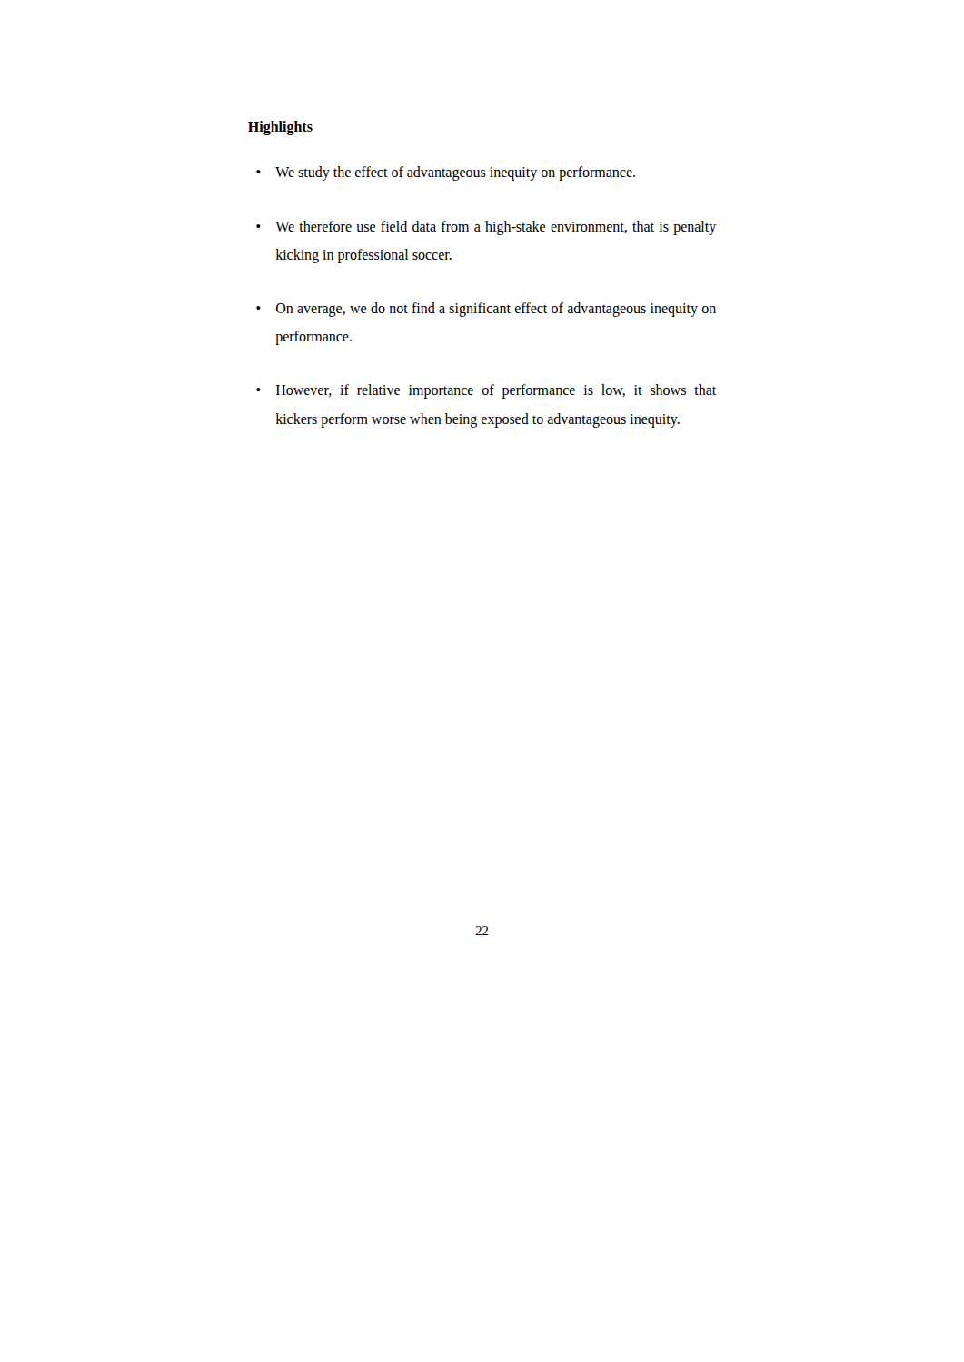Highlights
We study the effect of advantageous inequity on performance.
We therefore use field data from a high-stake environment, that is penalty kicking in professional soccer.
On average, we do not find a significant effect of advantageous inequity on performance.
However, if relative importance of performance is low, it shows that kickers perform worse when being exposed to advantageous inequity.
22